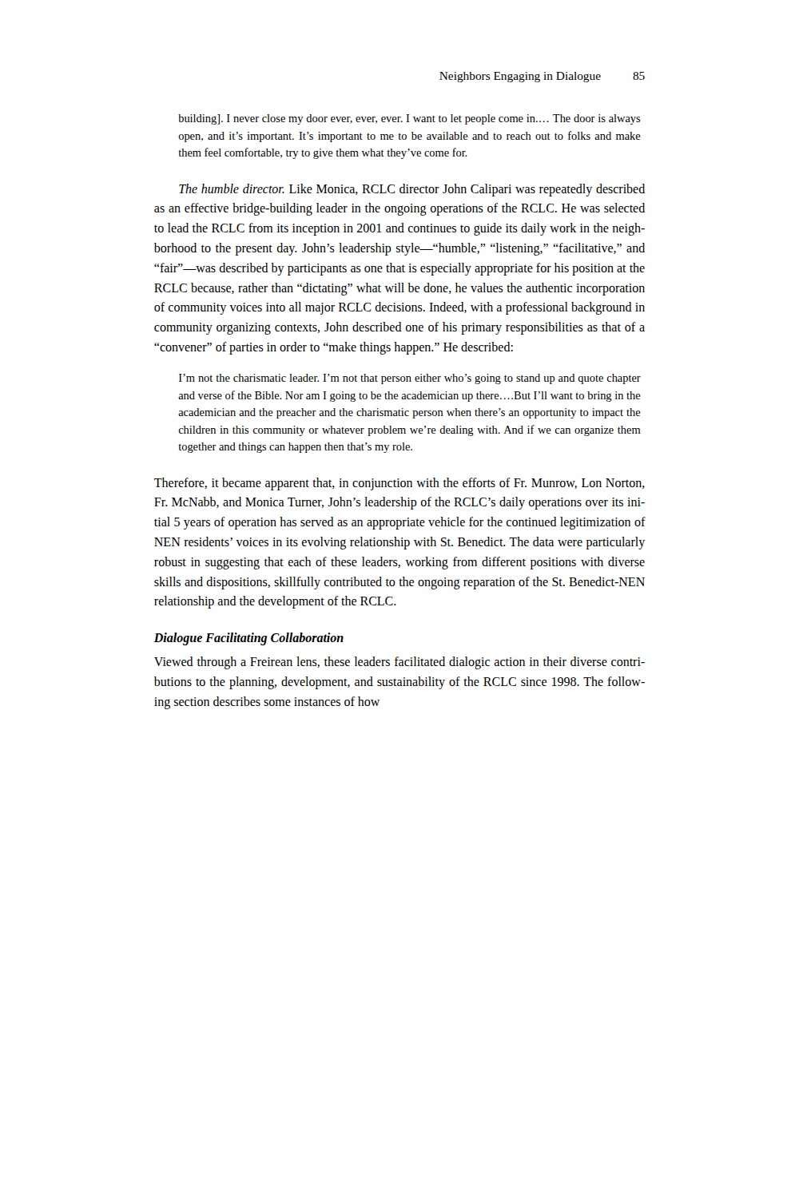Neighbors Engaging in Dialogue 85
building]. I never close my door ever, ever, ever. I want to let people come in.… The door is always open, and it’s important. It’s important to me to be available and to reach out to folks and make them feel comfortable, try to give them what they’ve come for.
The humble director. Like Monica, RCLC director John Calipari was repeatedly described as an effective bridge-building leader in the ongoing operations of the RCLC. He was selected to lead the RCLC from its inception in 2001 and continues to guide its daily work in the neighborhood to the present day. John’s leadership style—“humble,” “listening,” “facilitative,” and “fair”—was described by participants as one that is especially appropriate for his position at the RCLC because, rather than “dictating” what will be done, he values the authentic incorporation of community voices into all major RCLC decisions. Indeed, with a professional background in community organizing contexts, John described one of his primary responsibilities as that of a “convener” of parties in order to “make things happen.” He described:
I’m not the charismatic leader. I’m not that person either who’s going to stand up and quote chapter and verse of the Bible. Nor am I going to be the academician up there…. But I’ll want to bring in the academician and the preacher and the charismatic person when there’s an opportunity to impact the children in this community or whatever problem we’re dealing with. And if we can organize them together and things can happen then that’s my role.
Therefore, it became apparent that, in conjunction with the efforts of Fr. Munrow, Lon Norton, Fr. McNabb, and Monica Turner, John’s leadership of the RCLC’s daily operations over its initial 5 years of operation has served as an appropriate vehicle for the continued legitimization of NEN residents’ voices in its evolving relationship with St. Benedict. The data were particularly robust in suggesting that each of these leaders, working from different positions with diverse skills and dispositions, skillfully contributed to the ongoing reparation of the St. Benedict-NEN relationship and the development of the RCLC.
Dialogue Facilitating Collaboration
Viewed through a Freirean lens, these leaders facilitated dialogic action in their diverse contributions to the planning, development, and sustainability of the RCLC since 1998. The following section describes some instances of how